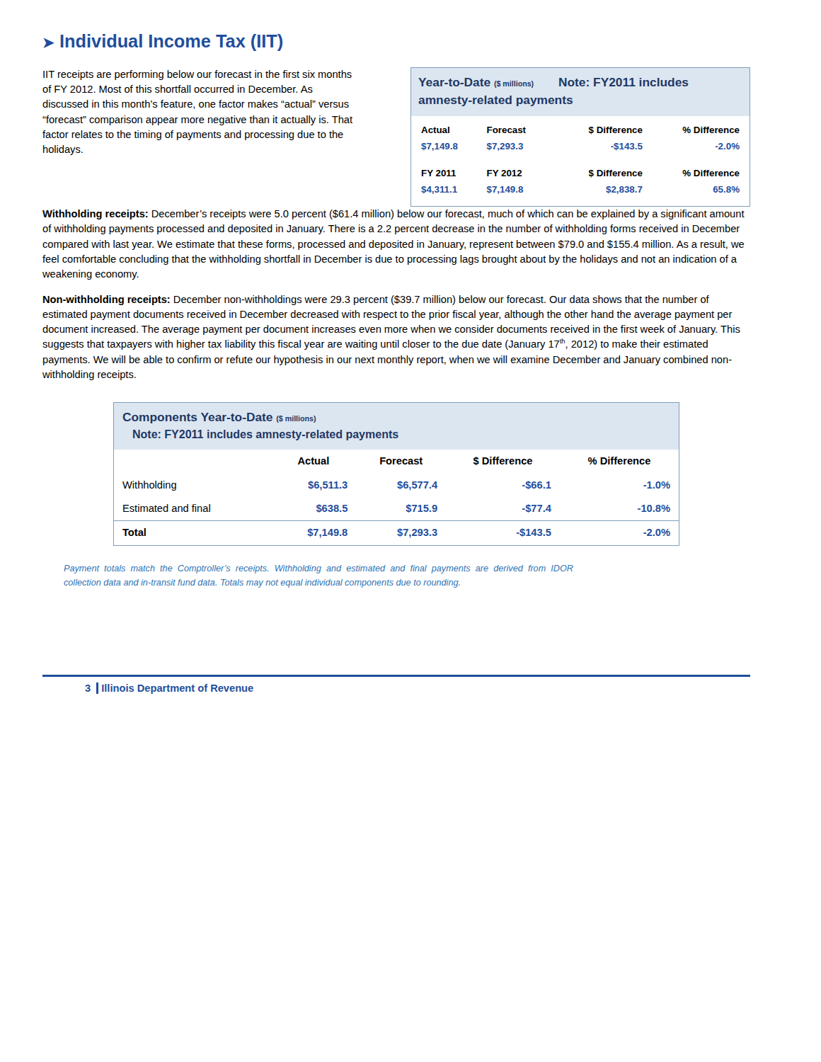➤ Individual Income Tax (IIT)
Year-to-Date ($ millions) Note: FY2011 includes amnesty-related payments
| Actual | Forecast | $ Difference | % Difference |
| --- | --- | --- | --- |
| $7,149.8 | $7,293.3 | -$143.5 | -2.0% |
| FY 2011 | FY 2012 | $ Difference | % Difference |
| $4,311.1 | $7,149.8 | $2,838.7 | 65.8% |
IIT receipts are performing below our forecast in the first six months of FY 2012. Most of this shortfall occurred in December. As discussed in this month’s feature, one factor makes “actual” versus “forecast” comparison appear more negative than it actually is. That factor relates to the timing of payments and processing due to the holidays.
Withholding receipts: December’s receipts were 5.0 percent ($61.4 million) below our forecast, much of which can be explained by a significant amount of withholding payments processed and deposited in January. There is a 2.2 percent decrease in the number of withholding forms received in December compared with last year. We estimate that these forms, processed and deposited in January, represent between $79.0 and $155.4 million. As a result, we feel comfortable concluding that the withholding shortfall in December is due to processing lags brought about by the holidays and not an indication of a weakening economy.
Non-withholding receipts: December non-withholdings were 29.3 percent ($39.7 million) below our forecast. Our data shows that the number of estimated payment documents received in December decreased with respect to the prior fiscal year, although the other hand the average payment per document increased. The average payment per document increases even more when we consider documents received in the first week of January. This suggests that taxpayers with higher tax liability this fiscal year are waiting until closer to the due date (January 17th, 2012) to make their estimated payments. We will be able to confirm or refute our hypothesis in our next monthly report, when we will examine December and January combined non-withholding receipts.
Components Year-to-Date ($ millions) Note: FY2011 includes amnesty-related payments
| | Actual | Forecast | $ Difference | % Difference |
| --- | --- | --- | --- | --- |
| Withholding | $6,511.3 | $6,577.4 | -$66.1 | -1.0% |
| Estimated and final | $638.5 | $715.9 | -$77.4 | -10.8% |
| Total | $7,149.8 | $7,293.3 | -$143.5 | -2.0% |
Payment totals match the Comptroller’s receipts. Withholding and estimated and final payments are derived from IDOR collection data and in-transit fund data. Totals may not equal individual components due to rounding.
3 Illinois Department of Revenue